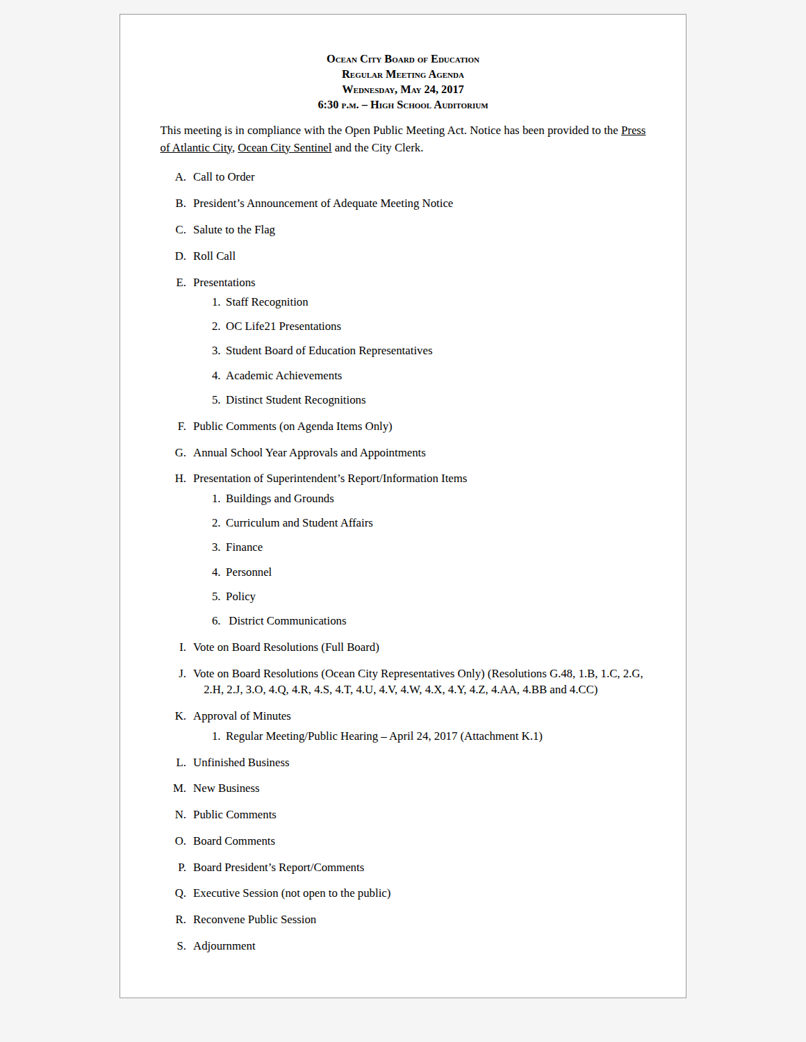Ocean City Board of Education
Regular Meeting Agenda
Wednesday, May 24, 2017
6:30 p.m. – High School Auditorium
This meeting is in compliance with the Open Public Meeting Act. Notice has been provided to the Press of Atlantic City, Ocean City Sentinel and the City Clerk.
Call to Order
President’s Announcement of Adequate Meeting Notice
Salute to the Flag
Roll Call
Presentations
Staff Recognition
OC Life21 Presentations
Student Board of Education Representatives
Academic Achievements
Distinct Student Recognitions
Public Comments (on Agenda Items Only)
Annual School Year Approvals and Appointments
Presentation of Superintendent’s Report/Information Items
Buildings and Grounds
Curriculum and Student Affairs
Finance
Personnel
Policy
District Communications
Vote on Board Resolutions (Full Board)
Vote on Board Resolutions (Ocean City Representatives Only) (Resolutions G.48, 1.B, 1.C, 2.G,2.H, 2.J, 3.O, 4.Q, 4.R, 4.S, 4.T, 4.U, 4.V, 4.W, 4.X, 4.Y, 4.Z, 4.AA, 4.BB and 4.CC)
Approval of Minutes
Regular Meeting/Public Hearing – April 24, 2017 (Attachment K.1)
Unfinished Business
New Business
Public Comments
Board Comments
Board President’s Report/Comments
Executive Session (not open to the public)
Reconvene Public Session
Adjournment